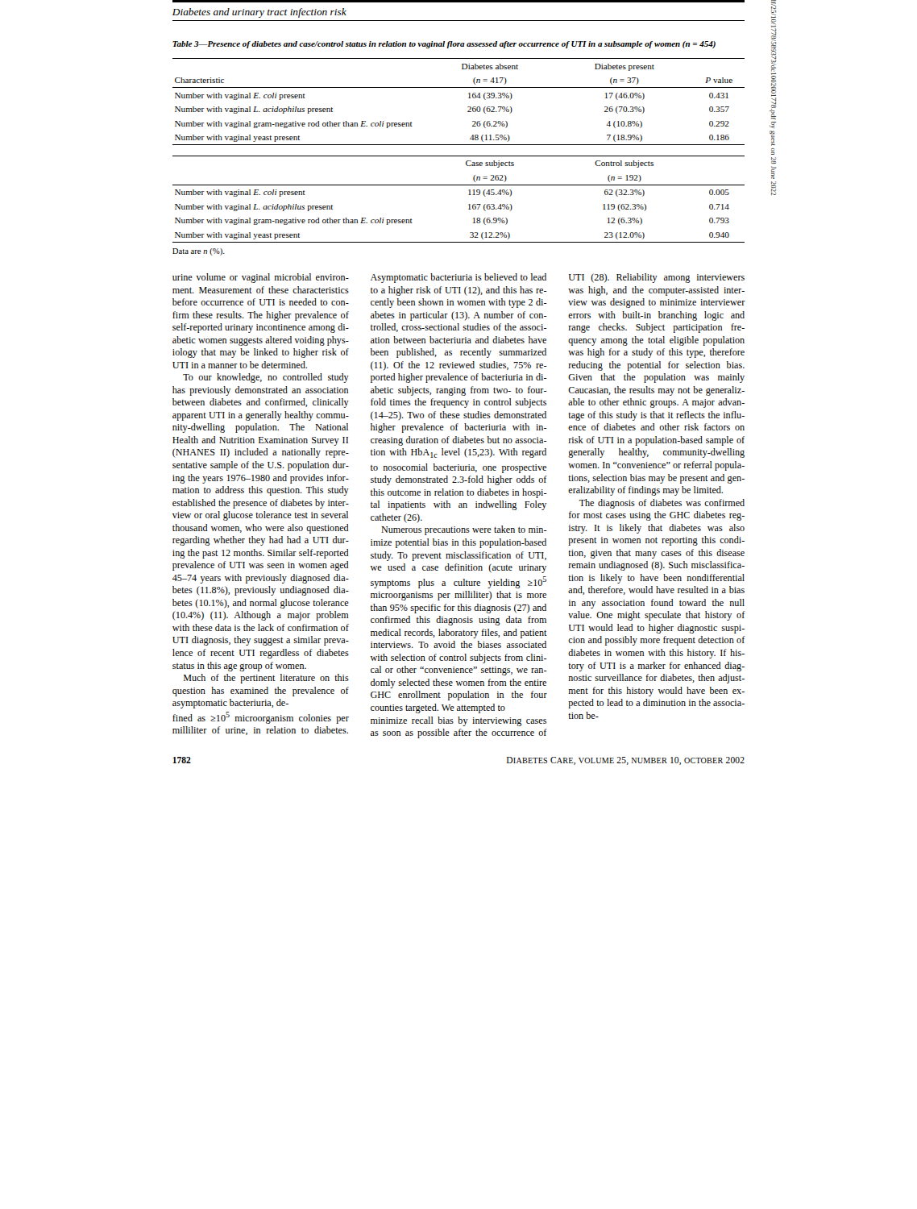Diabetes and urinary tract infection risk
Table 3—Presence of diabetes and case/control status in relation to vaginal flora assessed after occurrence of UTI in a subsample of women (n = 454)
| | Diabetes absent | Diabetes present | |
| --- | --- | --- | --- |
| Characteristic | ( n = 417) | ( n = 37) | P value |
| Number with vaginal E. coli present | 164 (39.3%) | 17 (46.0%) | 0.431 |
| Number with vaginal L. acidophilus present | 260 (62.7%) | 26 (70.3%) | 0.357 |
| Number with vaginal gram-negative rod other than E. coli present | 26 (6.2%) | 4 (10.8%) | 0.292 |
| Number with vaginal yeast present | 48 (11.5%) | 7 (18.9%) | 0.186 |
| | Case subjects | Control subjects | |
| | ( n = 262) | ( n = 192) | |
| Number with vaginal E. coli present | 119 (45.4%) | 62 (32.3%) | 0.005 |
| Number with vaginal L. acidophilus present | 167 (63.4%) | 119 (62.3%) | 0.714 |
| Number with vaginal gram-negative rod other than E. coli present | 18 (6.9%) | 12 (6.3%) | 0.793 |
| Number with vaginal yeast present | 32 (12.2%) | 23 (12.0%) | 0.940 |
Data are n (%).
urine volume or vaginal microbial environment. Measurement of these characteristics before occurrence of UTI is needed to confirm these results. The higher prevalence of self-reported urinary incontinence among diabetic women suggests altered voiding physiology that may be linked to higher risk of UTI in a manner to be determined.
To our knowledge, no controlled study has previously demonstrated an association between diabetes and confirmed, clinically apparent UTI in a generally healthy community-dwelling population. The National Health and Nutrition Examination Survey II (NHANES II) included a nationally representative sample of the U.S. population during the years 1976–1980 and provides information to address this question. This study established the presence of diabetes by interview or oral glucose tolerance test in several thousand women, who were also questioned regarding whether they had had a UTI during the past 12 months. Similar self-reported prevalence of UTI was seen in women aged 45–74 years with previously diagnosed diabetes (11.8%), previously undiagnosed diabetes (10.1%), and normal glucose tolerance (10.4%) (11). Although a major problem with these data is the lack of confirmation of UTI diagnosis, they suggest a similar prevalence of recent UTI regardless of diabetes status in this age group of women.
Much of the pertinent literature on this question has examined the prevalence of asymptomatic bacteriuria, de-
fined as ≥105 microorganism colonies per milliliter of urine, in relation to diabetes. Asymptomatic bacteriuria is believed to lead to a higher risk of UTI (12), and this has recently been shown in women with type 2 diabetes in particular (13). A number of controlled, cross-sectional studies of the association between bacteriuria and diabetes have been published, as recently summarized (11). Of the 12 reviewed studies, 75% reported higher prevalence of bacteriuria in diabetic subjects, ranging from two- to fourfold times the frequency in control subjects (14–25). Two of these studies demonstrated higher prevalence of bacteriuria with increasing duration of diabetes but no association with HbA1c level (15,23). With regard to nosocomial bacteriuria, one prospective study demonstrated 2.3-fold higher odds of this outcome in relation to diabetes in hospital inpatients with an indwelling Foley catheter (26).
Numerous precautions were taken to minimize potential bias in this population-based study. To prevent misclassification of UTI, we used a case definition (acute urinary symptoms plus a culture yielding ≥105 microorganisms per milliliter) that is more than 95% specific for this diagnosis (27) and confirmed this diagnosis using data from medical records, laboratory files, and patient interviews. To avoid the biases associated with selection of control subjects from clinical or other “convenience” settings, we randomly selected these women from the entire GHC enrollment population in the four counties targeted. We attempted to
minimize recall bias by interviewing cases as soon as possible after the occurrence of UTI (28). Reliability among interviewers was high, and the computer-assisted interview was designed to minimize interviewer errors with built-in branching logic and range checks. Subject participation frequency among the total eligible population was high for a study of this type, therefore reducing the potential for selection bias. Given that the population was mainly Caucasian, the results may not be generalizable to other ethnic groups. A major advantage of this study is that it reflects the influence of diabetes and other risk factors on risk of UTI in a population-based sample of generally healthy, community-dwelling women. In “convenience” or referral populations, selection bias may be present and generalizability of findings may be limited.
The diagnosis of diabetes was confirmed for most cases using the GHC diabetes registry. It is likely that diabetes was also present in women not reporting this condition, given that many cases of this disease remain undiagnosed (8). Such misclassification is likely to have been nondifferential and, therefore, would have resulted in a bias in any association found toward the null value. One might speculate that history of UTI would lead to higher diagnostic suspicion and possibly more frequent detection of diabetes in women with this history. If history of UTI is a marker for enhanced diagnostic surveillance for diabetes, then adjustment for this history would have been expected to lead to a diminution in the association be-
1782
DIABETES CARE, VOLUME 25, NUMBER 10, OCTOBER 2002
Downloaded from http://diabetesjournals.org/care/article-pdf/25/10/1778/589373/dc1002001778.pdf by guest on 28 June 2022